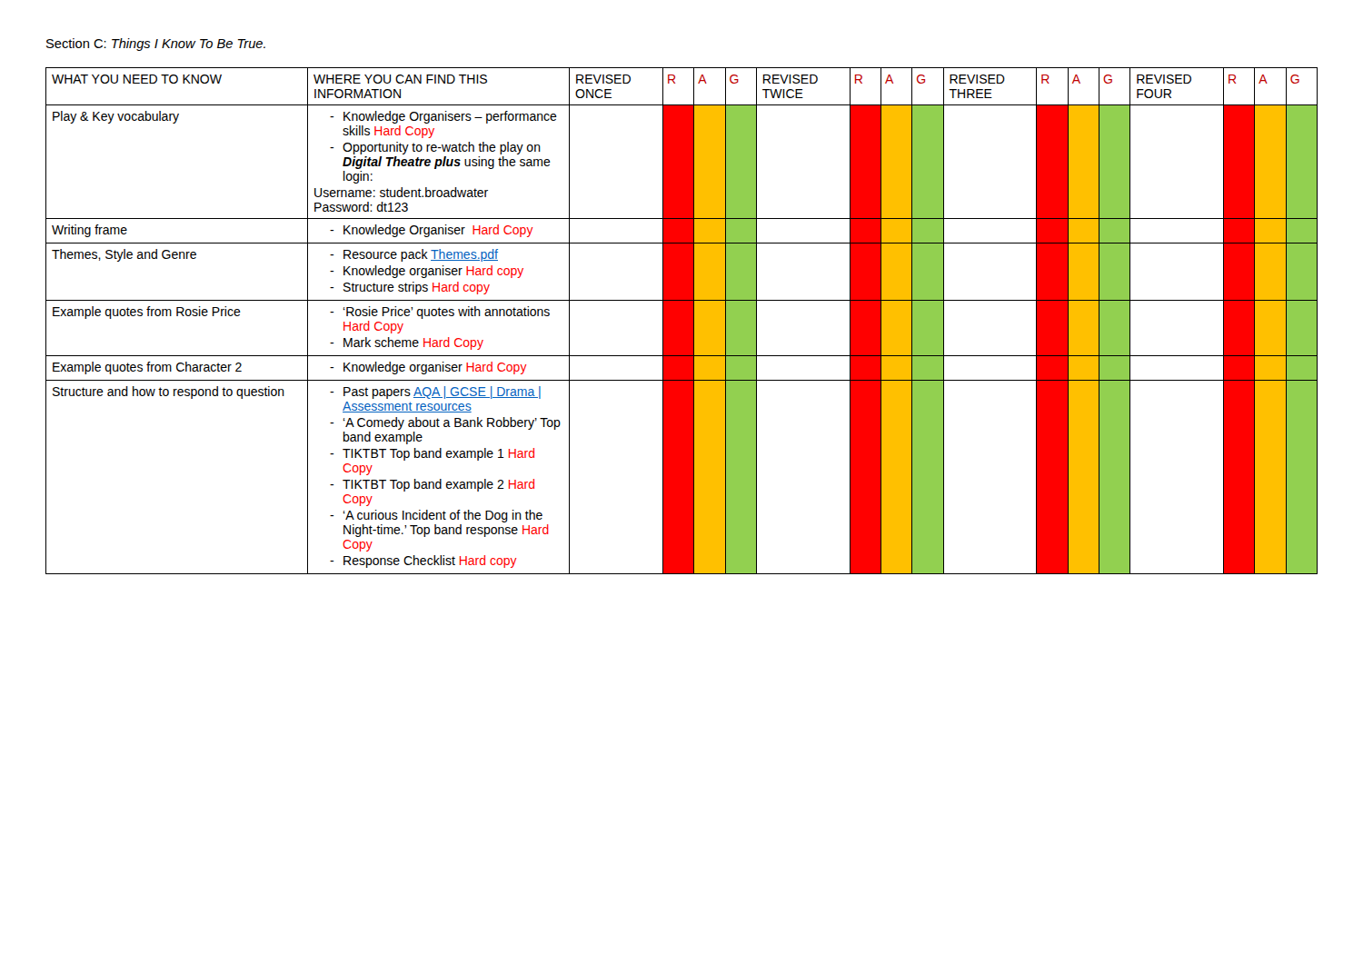Section C: Things I Know To Be True.
| WHAT YOU NEED TO KNOW | WHERE YOU CAN FIND THIS INFORMATION | REVISED ONCE | R | A | G | REVISED TWICE | R | A | G | REVISED THREE | R | A | G | REVISED FOUR | R | A | G |
| --- | --- | --- | --- | --- | --- | --- | --- | --- | --- | --- | --- | --- | --- | --- | --- | --- | --- |
| Play & Key vocabulary | Knowledge Organisers – performance skills Hard Copy Opportunity to re-watch the play on Digital Theatre plus using the same login: Username: student.broadwater Password: dt123 | | | | | | | | | | | | | | | | |
| Writing frame | Knowledge Organiser Hard Copy | | | | | | | | | | | | | | | | |
| Themes, Style and Genre | Resource pack Themes.pdf Knowledge organiser Hard copy Structure strips Hard copy | | | | | | | | | | | | | | | | |
| Example quotes from Rosie Price | ‘Rosie Price’ quotes with annotations Hard Copy Mark scheme Hard Copy | | | | | | | | | | | | | | | | |
| Example quotes from Character 2 | Knowledge organiser Hard Copy | | | | | | | | | | | | | | | | |
| Structure and how to respond to question | Past papers AQA / GCSE / Drama / Assessment resources ‘A Comedy about a Bank Robbery’ Top band example TIKTBT Top band example 1 Hard Copy TIKTBT Top band example 2 Hard Copy ‘A curious Incident of the Dog in the Night-time.’ Top band response Hard Copy Response Checklist Hard copy | | | | | | | | | | | | | | | | |